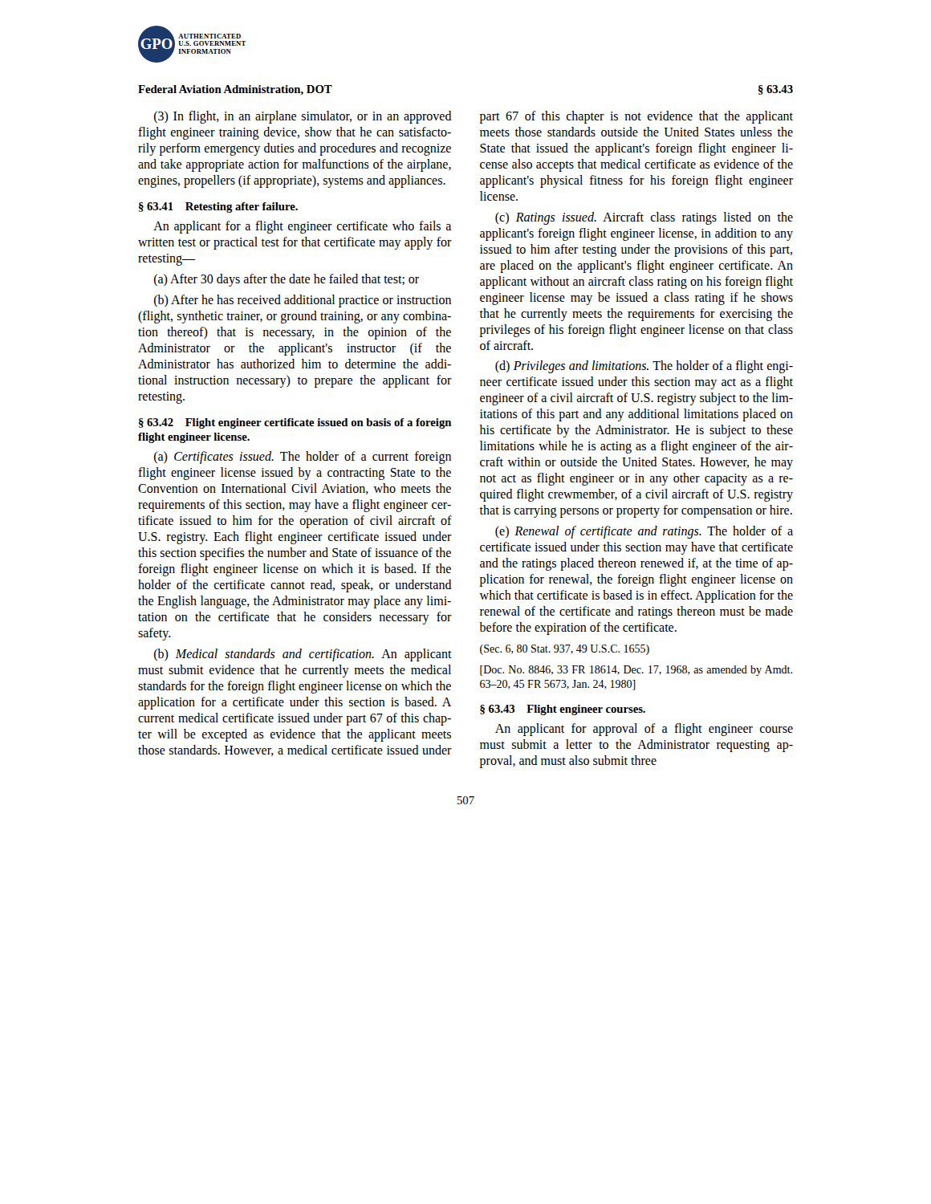GPO
Authenticated
U.S. Government
Information
Federal Aviation Administration, DOT § 63.43
(3) In flight, in an airplane simulator, or in an approved flight engineer training device, show that he can satisfactorily perform emergency duties and procedures and recognize and take appropriate action for malfunctions of the airplane, engines, propellers (if appropriate), systems and appliances.
§ 63.41 Retesting after failure.
An applicant for a flight engineer certificate who fails a written test or practical test for that certificate may apply for retesting—
(a) After 30 days after the date he failed that test; or
(b) After he has received additional practice or instruction (flight, synthetic trainer, or ground training, or any combination thereof) that is necessary, in the opinion of the Administrator or the applicant's instructor (if the Administrator has authorized him to determine the additional instruction necessary) to prepare the applicant for retesting.
§ 63.42 Flight engineer certificate issued on basis of a foreign flight engineer license.
(a) Certificates issued. The holder of a current foreign flight engineer license issued by a contracting State to the Convention on International Civil Aviation, who meets the requirements of this section, may have a flight engineer certificate issued to him for the operation of civil aircraft of U.S. registry. Each flight engineer certificate issued under this section specifies the number and State of issuance of the foreign flight engineer license on which it is based. If the holder of the certificate cannot read, speak, or understand the English language, the Administrator may place any limitation on the certificate that he considers necessary for safety.
(b) Medical standards and certification. An applicant must submit evidence that he currently meets the medical standards for the foreign flight engineer license on which the application for a certificate under this section is based. A current medical certificate issued under part 67 of this chapter will be excepted as evidence that the applicant meets those standards. However, a medical certificate issued under part 67 of this chapter is not evidence that the applicant meets those standards outside the United States unless the State that issued the applicant's foreign flight engineer license also accepts that medical certificate as evidence of the applicant's physical fitness for his foreign flight engineer license.
(c) Ratings issued. Aircraft class ratings listed on the applicant's foreign flight engineer license, in addition to any issued to him after testing under the provisions of this part, are placed on the applicant's flight engineer certificate. An applicant without an aircraft class rating on his foreign flight engineer license may be issued a class rating if he shows that he currently meets the requirements for exercising the privileges of his foreign flight engineer license on that class of aircraft.
(d) Privileges and limitations. The holder of a flight engineer certificate issued under this section may act as a flight engineer of a civil aircraft of U.S. registry subject to the limitations of this part and any additional limitations placed on his certificate by the Administrator. He is subject to these limitations while he is acting as a flight engineer of the aircraft within or outside the United States. However, he may not act as flight engineer or in any other capacity as a required flight crewmember, of a civil aircraft of U.S. registry that is carrying persons or property for compensation or hire.
(e) Renewal of certificate and ratings. The holder of a certificate issued under this section may have that certificate and the ratings placed thereon renewed if, at the time of application for renewal, the foreign flight engineer license on which that certificate is based is in effect. Application for the renewal of the certificate and ratings thereon must be made before the expiration of the certificate.
(Sec. 6, 80 Stat. 937, 49 U.S.C. 1655)
[Doc. No. 8846, 33 FR 18614, Dec. 17, 1968, as amended by Amdt. 63–20, 45 FR 5673, Jan. 24, 1980]
§ 63.43 Flight engineer courses.
An applicant for approval of a flight engineer course must submit a letter to the Administrator requesting approval, and must also submit three
507